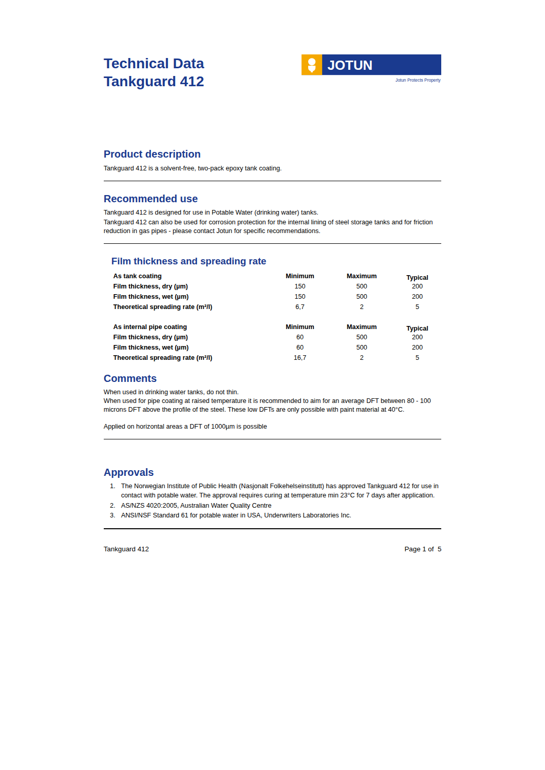Technical Data
Tankguard 412
JOTUN Jotun Protects Property
Product description
Tankguard 412 is a solvent-free, two-pack epoxy tank coating.
Recommended use
Tankguard 412 is designed for use in Potable Water (drinking water) tanks.
Tankguard 412 can also be used for corrosion protection for the internal lining of steel storage tanks and for friction reduction in gas pipes - please contact Jotun for specific recommendations.
Film thickness and spreading rate
| As tank coating | Minimum | Maximum | Typical |
| --- | --- | --- | --- |
| Film thickness, dry (µm) | 150 | 500 | 200 |
| Film thickness, wet (µm) | 150 | 500 | 200 |
| Theoretical spreading rate (m²/l) | 6,7 | 2 | 5 |
| As internal pipe coating | Minimum | Maximum | Typical |
| --- | --- | --- | --- |
| Film thickness, dry (µm) | 60 | 500 | 200 |
| Film thickness, wet (µm) | 60 | 500 | 200 |
| Theoretical spreading rate (m²/l) | 16,7 | 2 | 5 |
Comments
When used in drinking water tanks, do not thin.
When used for pipe coating at raised temperature it is recommended to aim for an average DFT between 80 - 100 microns DFT above the profile of the steel. These low DFTs are only possible with paint material at 40°C.
Applied on horizontal areas a DFT of 1000µm is possible
Approvals
The Norwegian Institute of Public Health (Nasjonalt Folkehelseinstitutt) has approved Tankguard 412 for use in contact with potable water. The approval requires curing at temperature min 23°C for 7 days after application.
AS/NZS 4020:2005, Australian Water Quality Centre
ANSI/NSF Standard 61 for potable water in USA, Underwriters Laboratories Inc.
Tankguard 412 Page 1 of 5